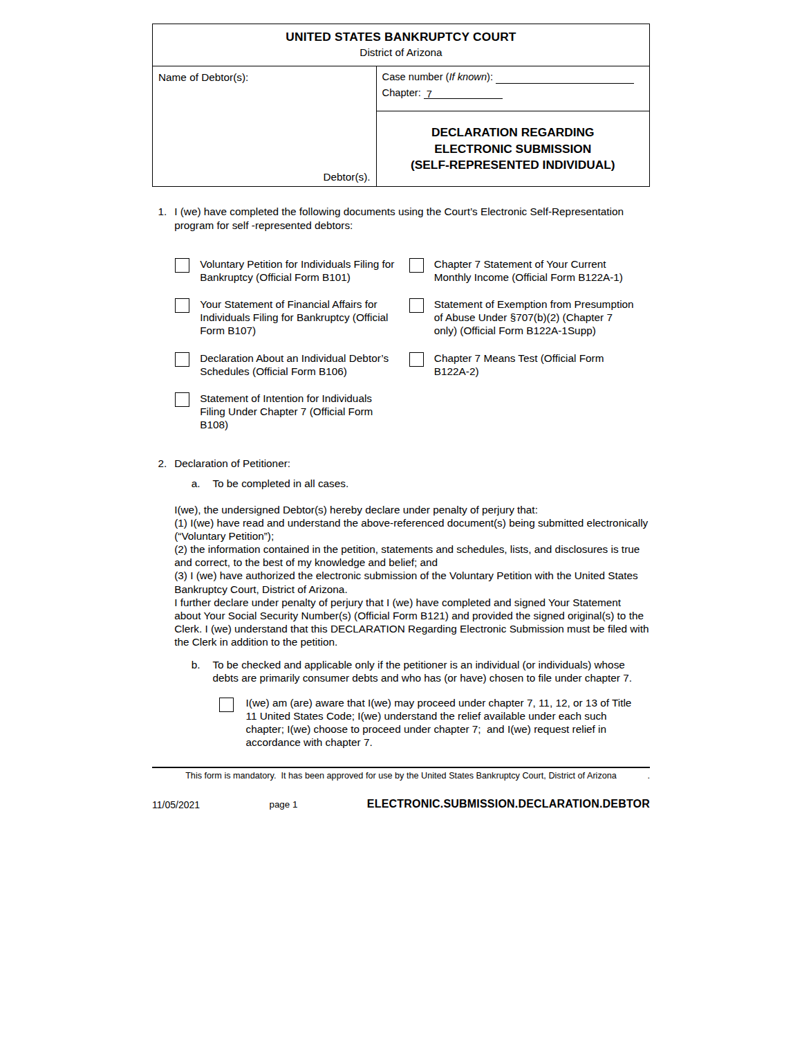| UNITED STATES BANKRUPTCY COURT District of Arizona |
| Name of Debtor(s): Debtor(s). | Case number ( If known ): Chapter: 7 |
| DECLARATION REGARDING ELECTRONIC SUBMISSION (SELF-REPRESENTED INDIVIDUAL) |
I (we) have completed the following documents using the Court’s Electronic Self-Representation program for self -represented debtors:
| | Voluntary Petition for Individuals Filing for Bankruptcy (Official Form B101) | | Chapter 7 Statement of Your Current Monthly Income (Official Form B122A-1) |
| | Your Statement of Financial Affairs for Individuals Filing for Bankruptcy (Official Form B107) | | Statement of Exemption from Presumption of Abuse Under §707(b)(2) (Chapter 7 only) (Official Form B122A-1Supp) |
| | Declaration About an Individual Debtor’s Schedules (Official Form B106) | | Chapter 7 Means Test (Official Form B122A-2) |
| | Statement of Intention for Individuals Filing Under Chapter 7 (Official Form B108) | | |
Declaration of Petitioner:
a. To be completed in all cases.
I(we), the undersigned Debtor(s) hereby declare under penalty of perjury that:
(1) I(we) have read and understand the above-referenced document(s) being submitted electronically (“Voluntary Petition”);
(2) the information contained in the petition, statements and schedules, lists, and disclosures is true and correct, to the best of my knowledge and belief; and
(3) I (we) have authorized the electronic submission of the Voluntary Petition with the United States Bankruptcy Court, District of Arizona.
I further declare under penalty of perjury that I (we) have completed and signed Your Statement about Your Social Security Number(s) (Official Form B121) and provided the signed original(s) to the Clerk. I (we) understand that this DECLARATION Regarding Electronic Submission must be filed with the Clerk in addition to the petition.
b. To be checked and applicable only if the petitioner is an individual (or individuals) whose debts are primarily consumer debts and who has (or have) chosen to file under chapter 7.
I(we) am (are) aware that I(we) may proceed under chapter 7, 11, 12, or 13 of Title 11 United States Code; I(we) understand the relief available under each such chapter; I(we) choose to proceed under chapter 7; and I(we) request relief in accordance with chapter 7.
This form is mandatory. It has been approved for use by the United States Bankruptcy Court, District of Arizona .
11/05/2021
page 1
ELECTRONIC.SUBMISSION.DECLARATION.DEBTOR